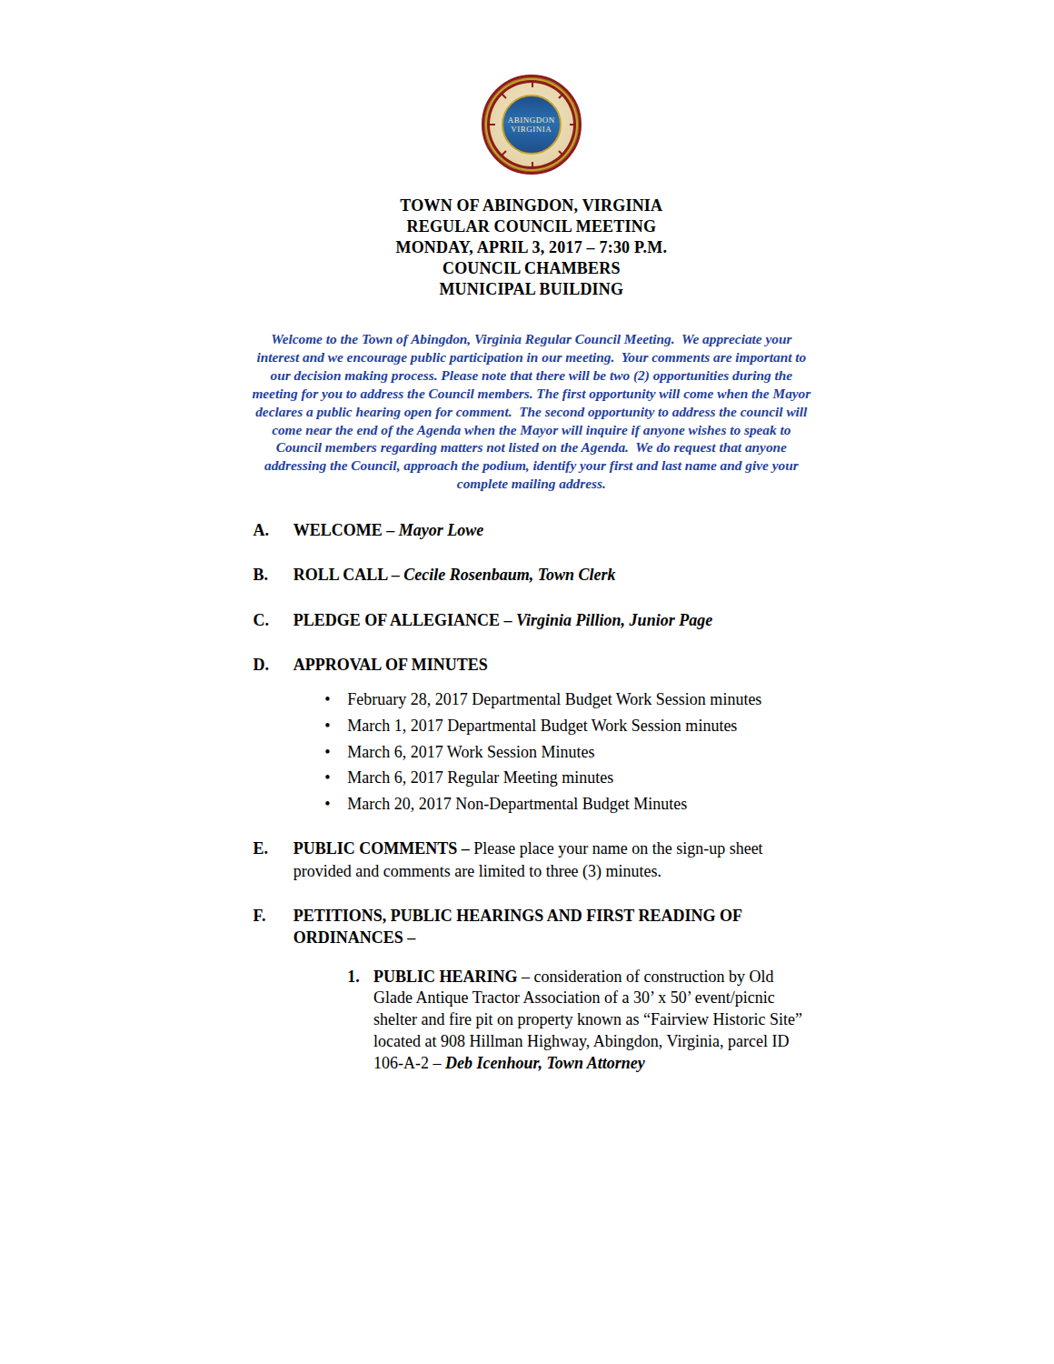ABINGDON
VIRGINIA
TOWN OF ABINGDON, VIRGINIA REGULAR COUNCIL MEETING MONDAY, APRIL 3, 2017 – 7:30 P.M. COUNCIL CHAMBERS MUNICIPAL BUILDING
Welcome to the Town of Abingdon, Virginia Regular Council Meeting. We appreciate your interest and we encourage public participation in our meeting. Your comments are important to our decision making process. Please note that there will be two (2) opportunities during the meeting for you to address the Council members. The first opportunity will come when the Mayor declares a public hearing open for comment. The second opportunity to address the council will come near the end of the Agenda when the Mayor will inquire if anyone wishes to speak to Council members regarding matters not listed on the Agenda. We do request that anyone addressing the Council, approach the podium, identify your first and last name and give your complete mailing address.
A. WELCOME – Mayor Lowe
B. ROLL CALL – Cecile Rosenbaum, Town Clerk
C. PLEDGE OF ALLEGIANCE – Virginia Pillion, Junior Page
D. APPROVAL OF MINUTES
February 28, 2017 Departmental Budget Work Session minutes
March 1, 2017 Departmental Budget Work Session minutes
March 6, 2017 Work Session Minutes
March 6, 2017 Regular Meeting minutes
March 20, 2017 Non-Departmental Budget Minutes
E. PUBLIC COMMENTS – Please place your name on the sign-up sheet provided and comments are limited to three (3) minutes.
F. PETITIONS, PUBLIC HEARINGS AND FIRST READING OF ORDINANCES –
PUBLIC HEARING – consideration of construction by Old Glade Antique Tractor Association of a 30’ x 50’ event/picnic shelter and fire pit on property known as “Fairview Historic Site” located at 908 Hillman Highway, Abingdon, Virginia, parcel ID 106-A-2 – Deb Icenhour, Town Attorney